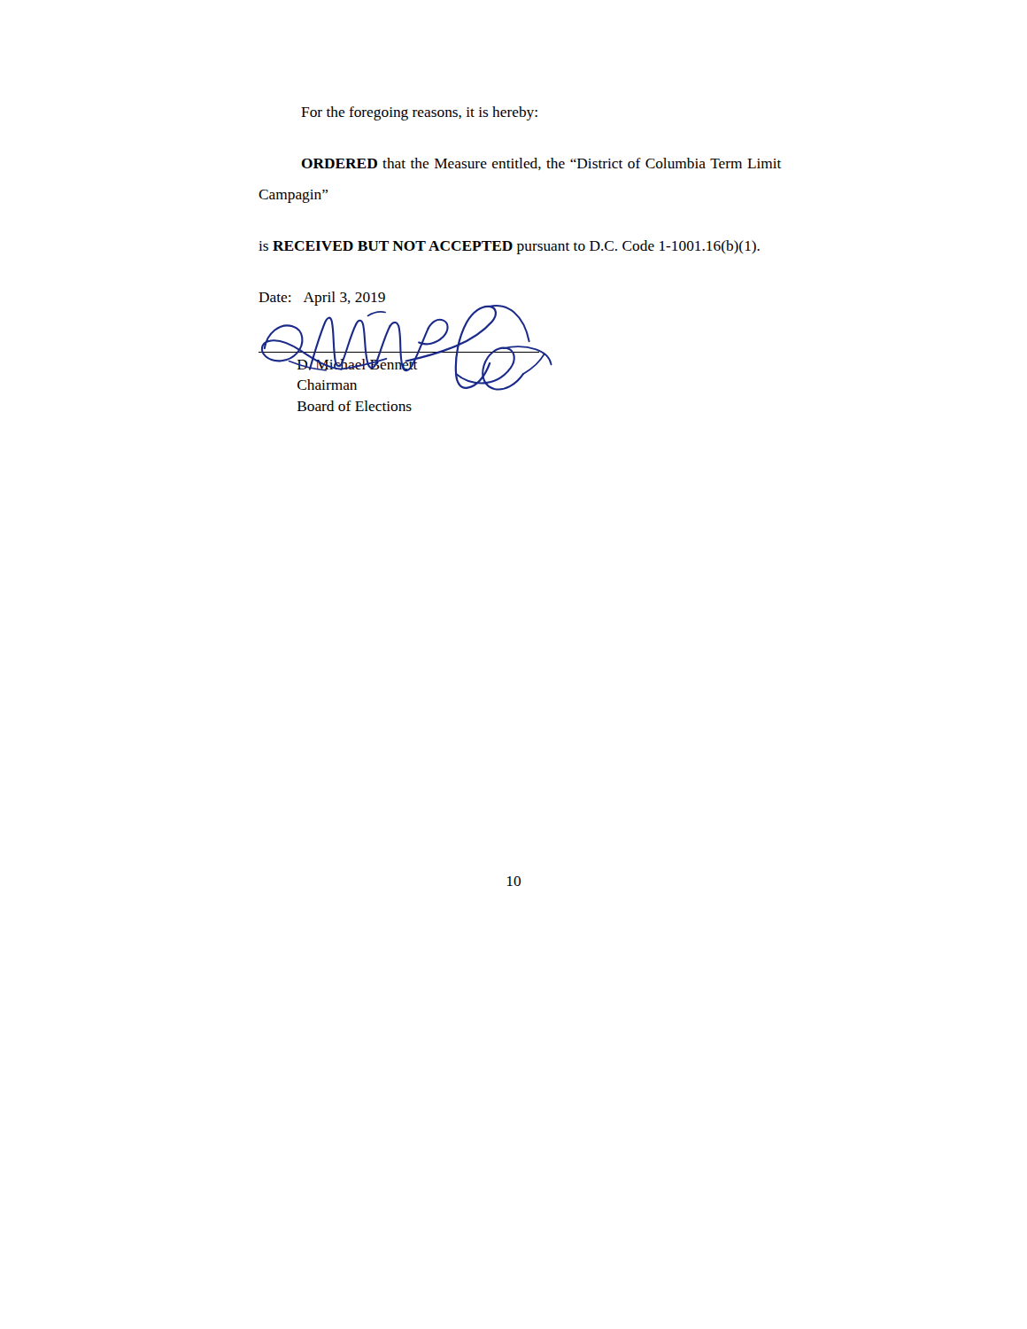For the foregoing reasons, it is hereby:
ORDERED that the Measure entitled, the “District of Columbia Term Limit Campagin”
is RECEIVED BUT NOT ACCEPTED pursuant to D.C. Code 1-1001.16(b)(1).
Date: April 3, 2019
D. Michael Bennett
Chairman
Board of Elections
10